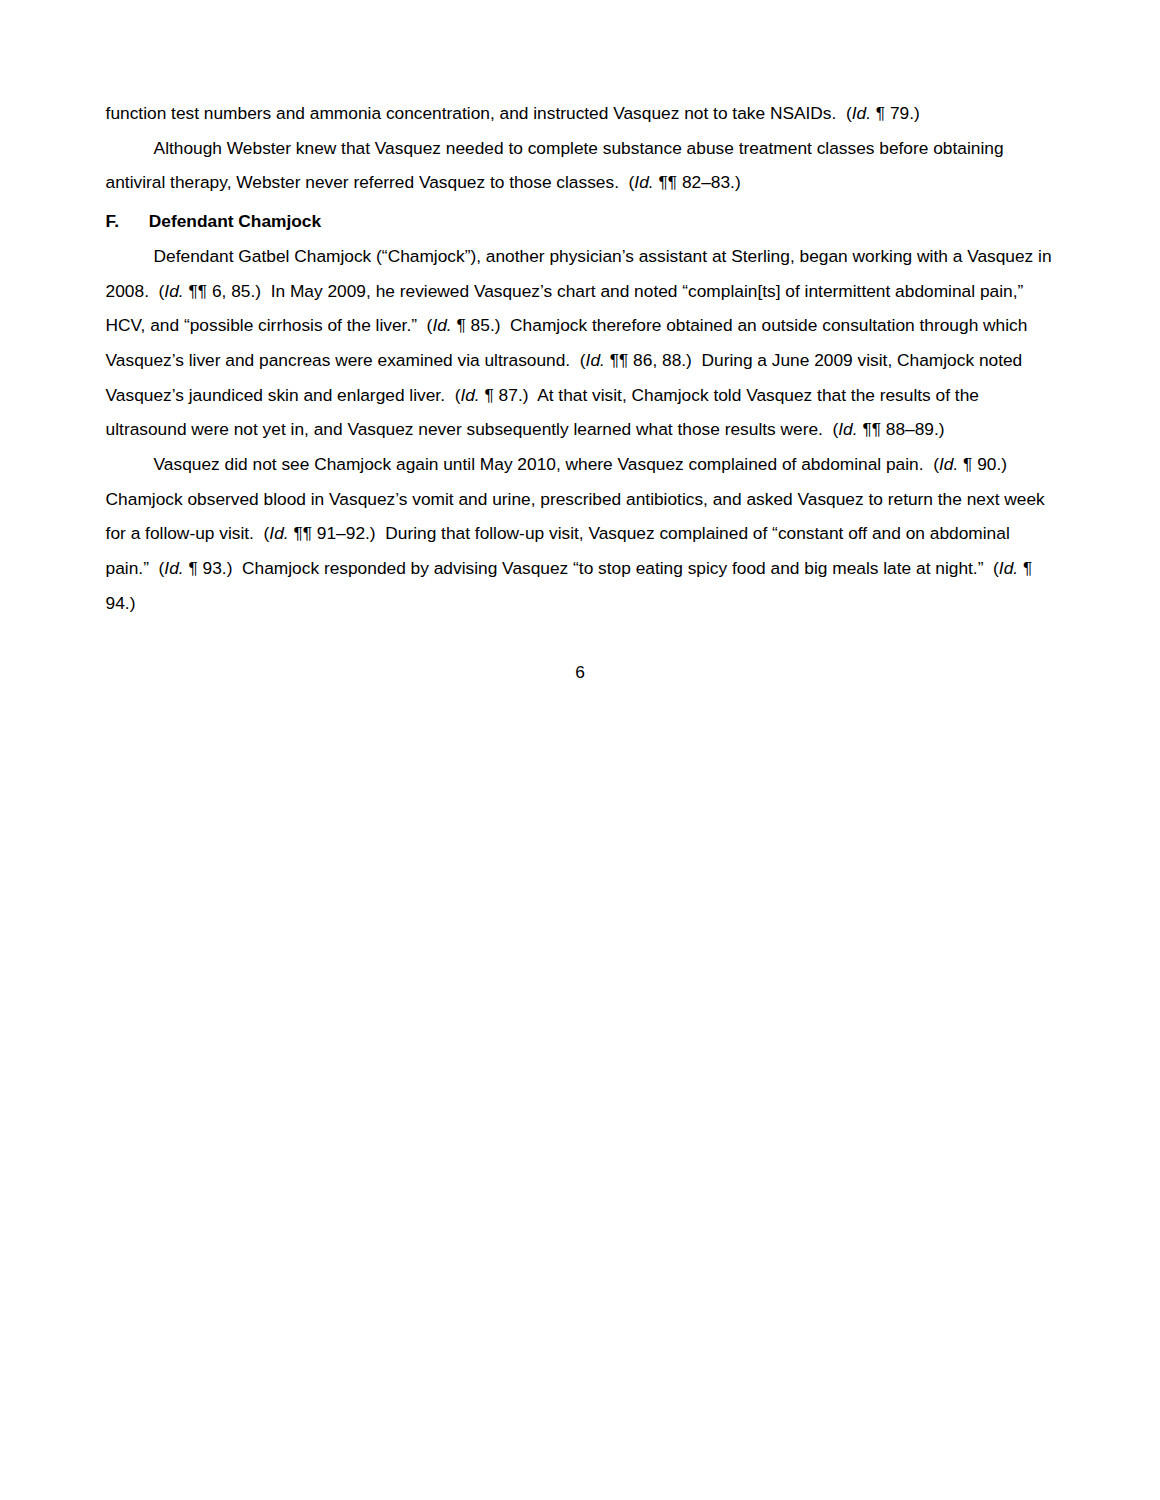function test numbers and ammonia concentration, and instructed Vasquez not to take NSAIDs. (Id. ¶ 79.)
Although Webster knew that Vasquez needed to complete substance abuse treatment classes before obtaining antiviral therapy, Webster never referred Vasquez to those classes. (Id. ¶¶ 82–83.)
F. Defendant Chamjock
Defendant Gatbel Chamjock (“Chamjock”), another physician’s assistant at Sterling, began working with a Vasquez in 2008. (Id. ¶¶ 6, 85.) In May 2009, he reviewed Vasquez’s chart and noted “complain[ts] of intermittent abdominal pain,” HCV, and “possible cirrhosis of the liver.” (Id. ¶ 85.) Chamjock therefore obtained an outside consultation through which Vasquez’s liver and pancreas were examined via ultrasound. (Id. ¶¶ 86, 88.) During a June 2009 visit, Chamjock noted Vasquez’s jaundiced skin and enlarged liver. (Id. ¶ 87.) At that visit, Chamjock told Vasquez that the results of the ultrasound were not yet in, and Vasquez never subsequently learned what those results were. (Id. ¶¶ 88–89.)
Vasquez did not see Chamjock again until May 2010, where Vasquez complained of abdominal pain. (Id. ¶ 90.) Chamjock observed blood in Vasquez’s vomit and urine, prescribed antibiotics, and asked Vasquez to return the next week for a follow-up visit. (Id. ¶¶ 91–92.) During that follow-up visit, Vasquez complained of “constant off and on abdominal pain.” (Id. ¶ 93.) Chamjock responded by advising Vasquez “to stop eating spicy food and big meals late at night.” (Id. ¶ 94.)
6